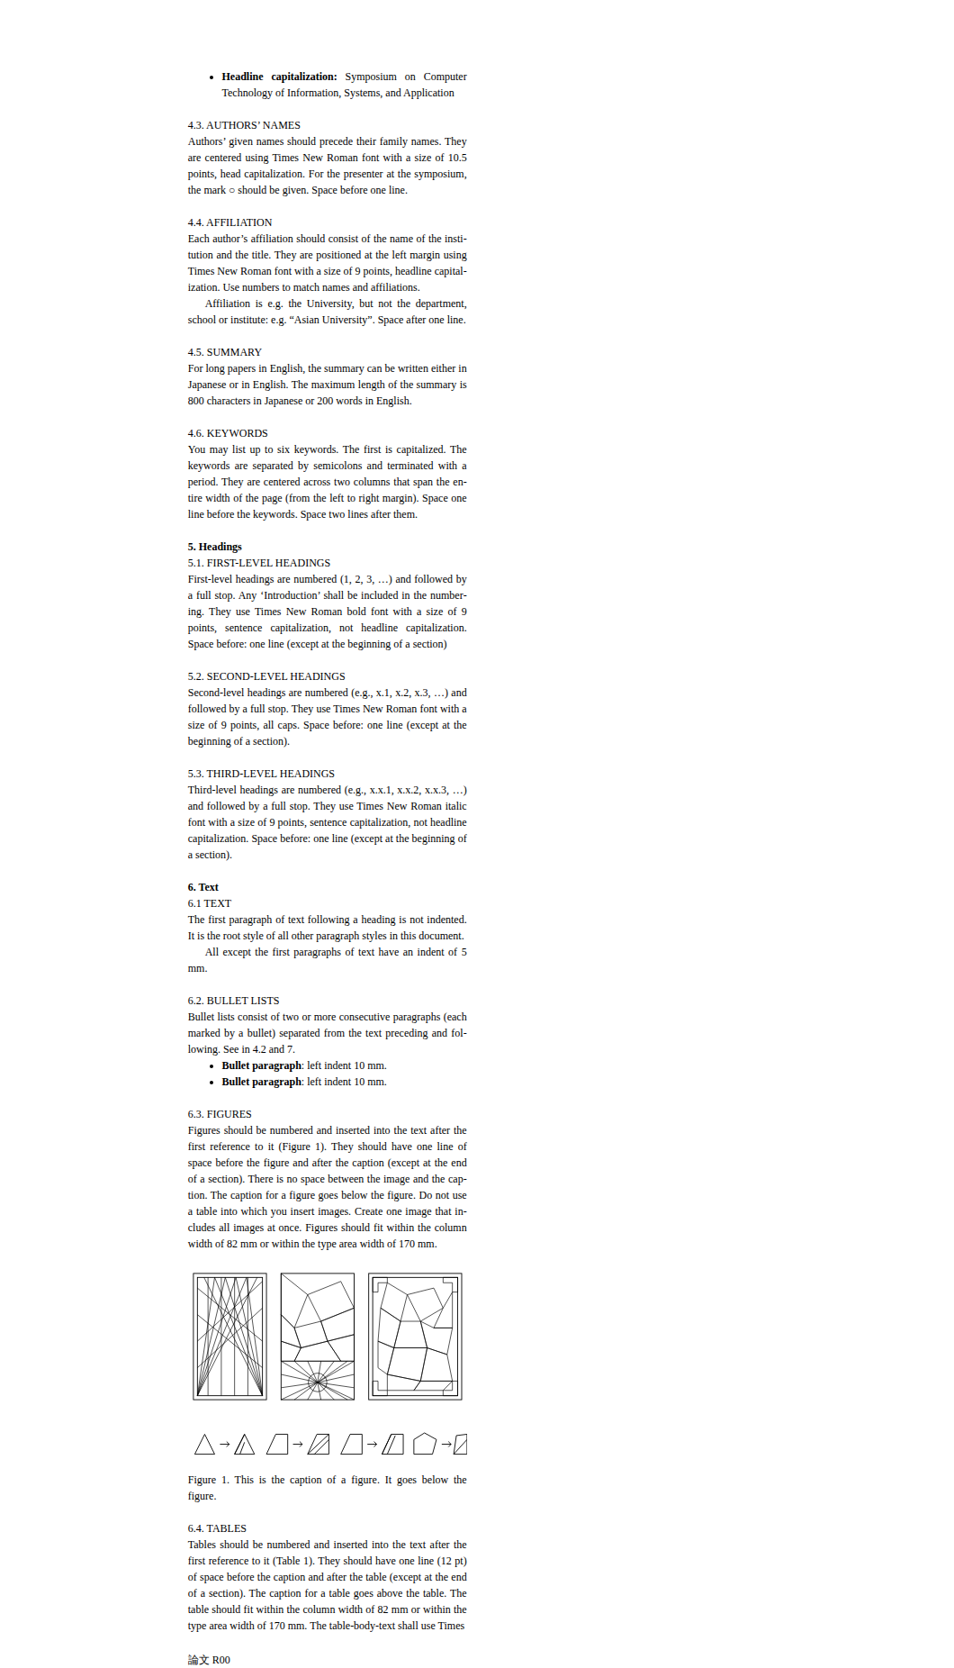Headline capitalization: Symposium on Computer Technology of Information, Systems, and Application
4.3. Authors’ Names
Authors’ given names should precede their family names. They are centered using Times New Roman font with a size of 10.5 points, head capitalization. For the presenter at the symposium, the mark ○ should be given. Space before one line.
4.4. Affiliation
Each author’s affiliation should consist of the name of the institution and the title. They are positioned at the left margin using Times New Roman font with a size of 9 points, headline capitalization. Use numbers to match names and affiliations.
Affiliation is e.g. the University, but not the department, school or institute: e.g. “Asian University”. Space after one line.
4.5. Summary
For long papers in English, the summary can be written either in Japanese or in English. The maximum length of the summary is 800 characters in Japanese or 200 words in English.
4.6. Keywords
You may list up to six keywords. The first is capitalized. The keywords are separated by semicolons and terminated with a period. They are centered across two columns that span the entire width of the page (from the left to right margin). Space one line before the keywords. Space two lines after them.
5. Headings
5.1. First-Level Headings
First-level headings are numbered (1, 2, 3, …) and followed by a full stop. Any ‘Introduction’ shall be included in the numbering. They use Times New Roman bold font with a size of 9 points, sentence capitalization, not headline capitalization. Space before: one line (except at the beginning of a section)
5.2. Second-Level Headings
Second-level headings are numbered (e.g., x.1, x.2, x.3, …) and followed by a full stop. They use Times New Roman font with a size of 9 points, all caps. Space before: one line (except at the beginning of a section).
5.3. Third-Level Headings
Third-level headings are numbered (e.g., x.x.1, x.x.2, x.x.3, …) and followed by a full stop. They use Times New Roman italic font with a size of 9 points, sentence capitalization, not headline capitalization. Space before: one line (except at the beginning of a section).
6. Text
6.1 Text
The first paragraph of text following a heading is not indented. It is the root style of all other paragraph styles in this document.
All except the first paragraphs of text have an indent of 5 mm.
6.2. Bullet Lists
Bullet lists consist of two or more consecutive paragraphs (each marked by a bullet) separated from the text preceding and following. See in 4.2 and 7.
Bullet paragraph: left indent 10 mm.
Bullet paragraph: left indent 10 mm.
6.3. Figures
Figures should be numbered and inserted into the text after the first reference to it (Figure 1). They should have one line of space before the figure and after the caption (except at the end of a section). There is no space between the image and the caption. The caption for a figure goes below the figure. Do not use a table into which you insert images. Create one image that includes all images at once. Figures should fit within the column width of 82 mm or within the type area width of 170 mm.
Figure 1. This is the caption of a figure. It goes below the figure.
6.4. Tables
Tables should be numbered and inserted into the text after the first reference to it (Table 1). They should have one line (12 pt) of space before the caption and after the table (except at the end of a section). The caption for a table goes above the table. The table should fit within the column width of 82 mm or within the type area width of 170 mm. The table-body-text shall use Times
論文 R00